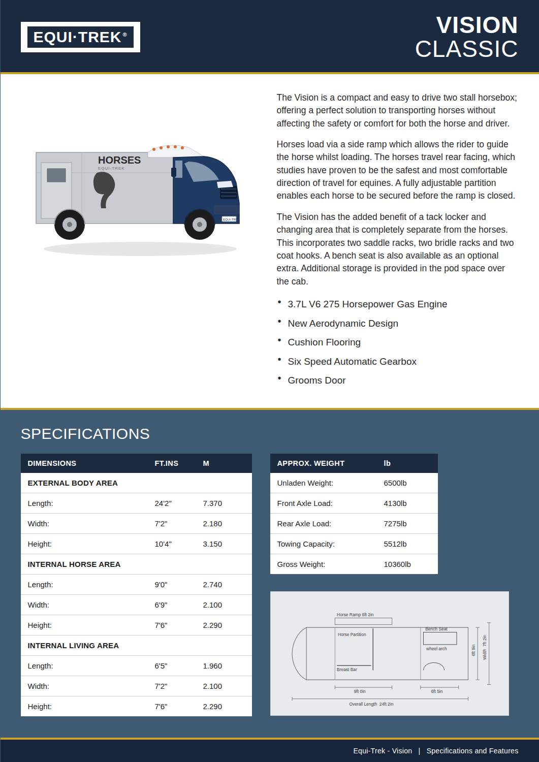EQUI·TREK®
VISION
CLASSIC
HORSES EQUI-TREK EQUI-TREK
The Vision is a compact and easy to drive two stall horsebox; offering a perfect solution to transporting horses without affecting the safety or comfort for both the horse and driver.
Horses load via a side ramp which allows the rider to guide the horse whilst loading. The horses travel rear facing, which studies have proven to be the safest and most comfortable direction of travel for equines. A fully adjustable partition enables each horse to be secured before the ramp is closed.
The Vision has the added benefit of a tack locker and changing area that is completely separate from the horses. This incorporates two saddle racks, two bridle racks and two coat hooks. A bench seat is also available as an optional extra. Additional storage is provided in the pod space over the cab.
3.7L V6 275 Horsepower Gas Engine
New Aerodynamic Design
Cushion Flooring
Six Speed Automatic Gearbox
Grooms Door
SPECIFICATIONS
| DIMENSIONS | FT.INS | M |
| --- | --- | --- |
| EXTERNAL BODY AREA |
| Length: | 24'2" | 7.370 |
| Width: | 7'2" | 2.180 |
| Height: | 10'4" | 3.150 |
| INTERNAL HORSE AREA |
| Length: | 9'0" | 2.740 |
| Width: | 6'9" | 2.100 |
| Height: | 7'6" | 2.290 |
| INTERNAL LIVING AREA |
| Length: | 6'5" | 1.960 |
| Width: | 7'2" | 2.100 |
| Height: | 7'6" | 2.290 |
| APPROX. WEIGHT | lb |
| --- | --- |
| Unladen Weight: | 6500lb |
| Front Axle Load: | 4130lb |
| Rear Axle Load: | 7275lb |
| Towing Capacity: | 5512lb |
| Gross Weight: | 10360lb |
Horse Ramp 6ft 2in Horse Partition Breast Bar Bench Seat wheel arch 9ft 0in 6ft 5in Overall Length 24ft 2in 6ft 9in Width 7ft 2in
Equi-Trek - Vision | Specifications and Features